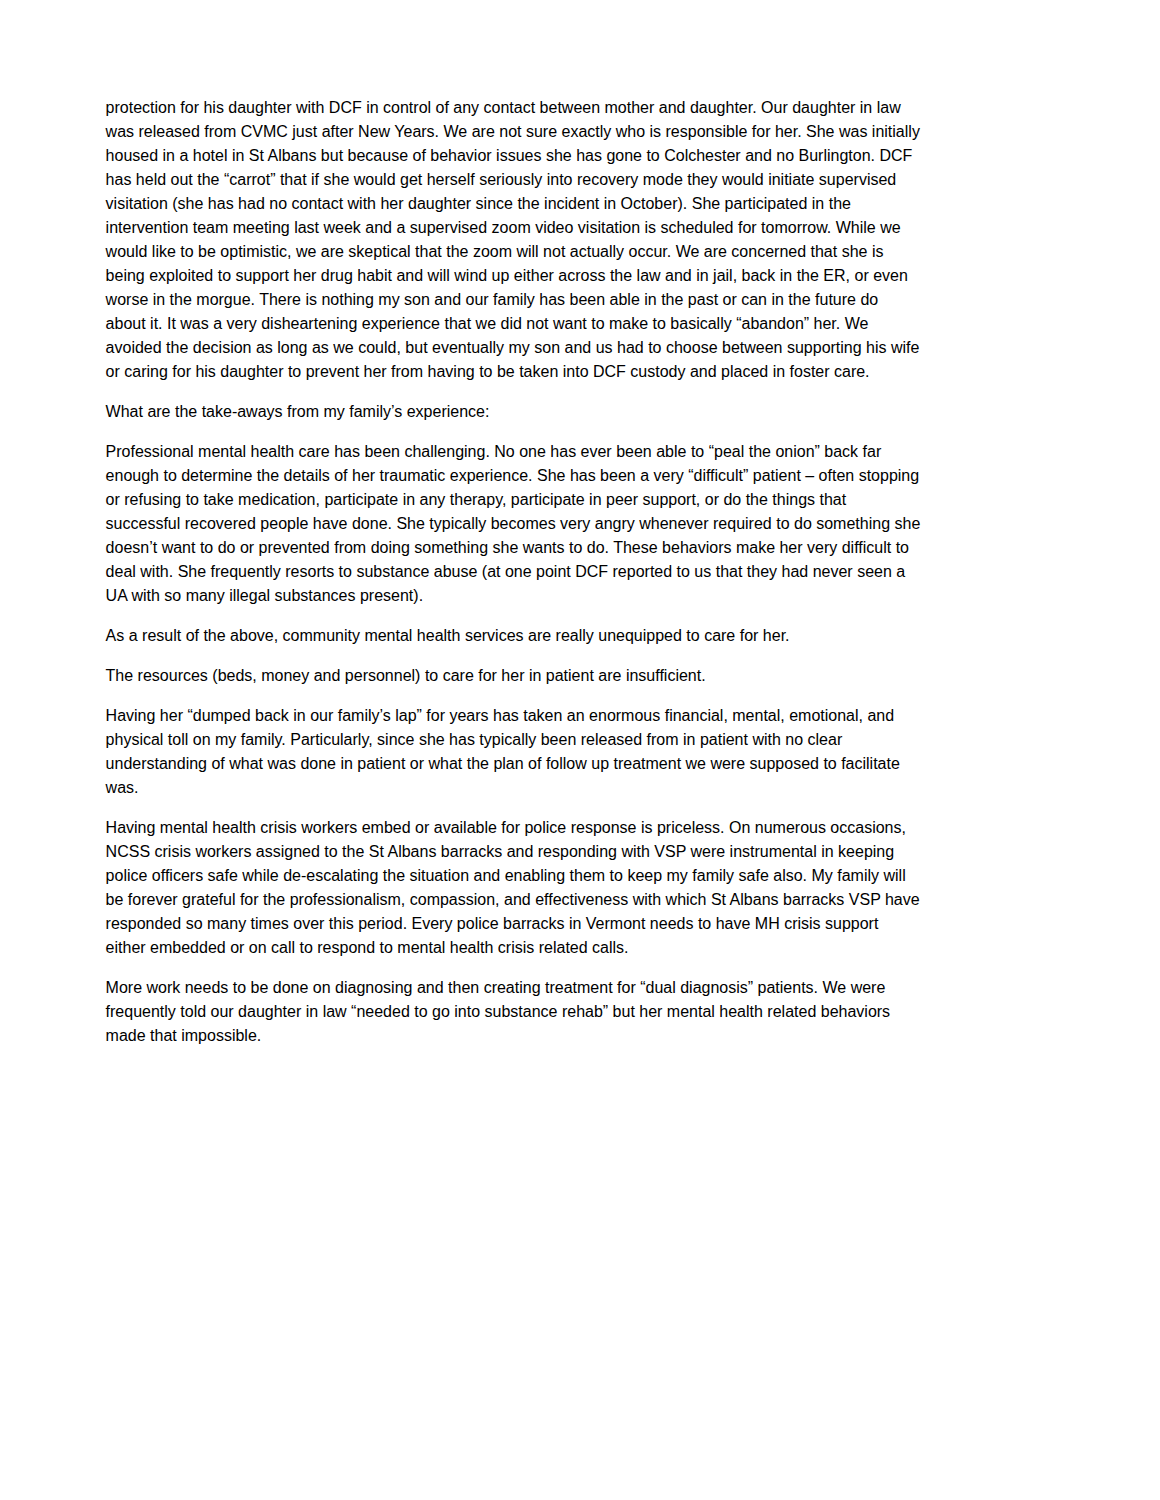protection for his daughter with DCF in control of any contact between mother and daughter. Our daughter in law was released from CVMC just after New Years. We are not sure exactly who is responsible for her. She was initially housed in a hotel in St Albans but because of behavior issues she has gone to Colchester and no Burlington. DCF has held out the “carrot” that if she would get herself seriously into recovery mode they would initiate supervised visitation (she has had no contact with her daughter since the incident in October). She participated in the intervention team meeting last week and a supervised zoom video visitation is scheduled for tomorrow. While we would like to be optimistic, we are skeptical that the zoom will not actually occur. We are concerned that she is being exploited to support her drug habit and will wind up either across the law and in jail, back in the ER, or even worse in the morgue. There is nothing my son and our family has been able in the past or can in the future do about it. It was a very disheartening experience that we did not want to make to basically “abandon” her. We avoided the decision as long as we could, but eventually my son and us had to choose between supporting his wife or caring for his daughter to prevent her from having to be taken into DCF custody and placed in foster care.
What are the take-aways from my family’s experience:
Professional mental health care has been challenging. No one has ever been able to “peal the onion” back far enough to determine the details of her traumatic experience. She has been a very “difficult” patient – often stopping or refusing to take medication, participate in any therapy, participate in peer support, or do the things that successful recovered people have done. She typically becomes very angry whenever required to do something she doesn’t want to do or prevented from doing something she wants to do. These behaviors make her very difficult to deal with. She frequently resorts to substance abuse (at one point DCF reported to us that they had never seen a UA with so many illegal substances present).
As a result of the above, community mental health services are really unequipped to care for her.
The resources (beds, money and personnel) to care for her in patient are insufficient.
Having her “dumped back in our family’s lap” for years has taken an enormous financial, mental, emotional, and physical toll on my family. Particularly, since she has typically been released from in patient with no clear understanding of what was done in patient or what the plan of follow up treatment we were supposed to facilitate was.
Having mental health crisis workers embed or available for police response is priceless. On numerous occasions, NCSS crisis workers assigned to the St Albans barracks and responding with VSP were instrumental in keeping police officers safe while de-escalating the situation and enabling them to keep my family safe also. My family will be forever grateful for the professionalism, compassion, and effectiveness with which St Albans barracks VSP have responded so many times over this period. Every police barracks in Vermont needs to have MH crisis support either embedded or on call to respond to mental health crisis related calls.
More work needs to be done on diagnosing and then creating treatment for “dual diagnosis” patients. We were frequently told our daughter in law “needed to go into substance rehab” but her mental health related behaviors made that impossible.